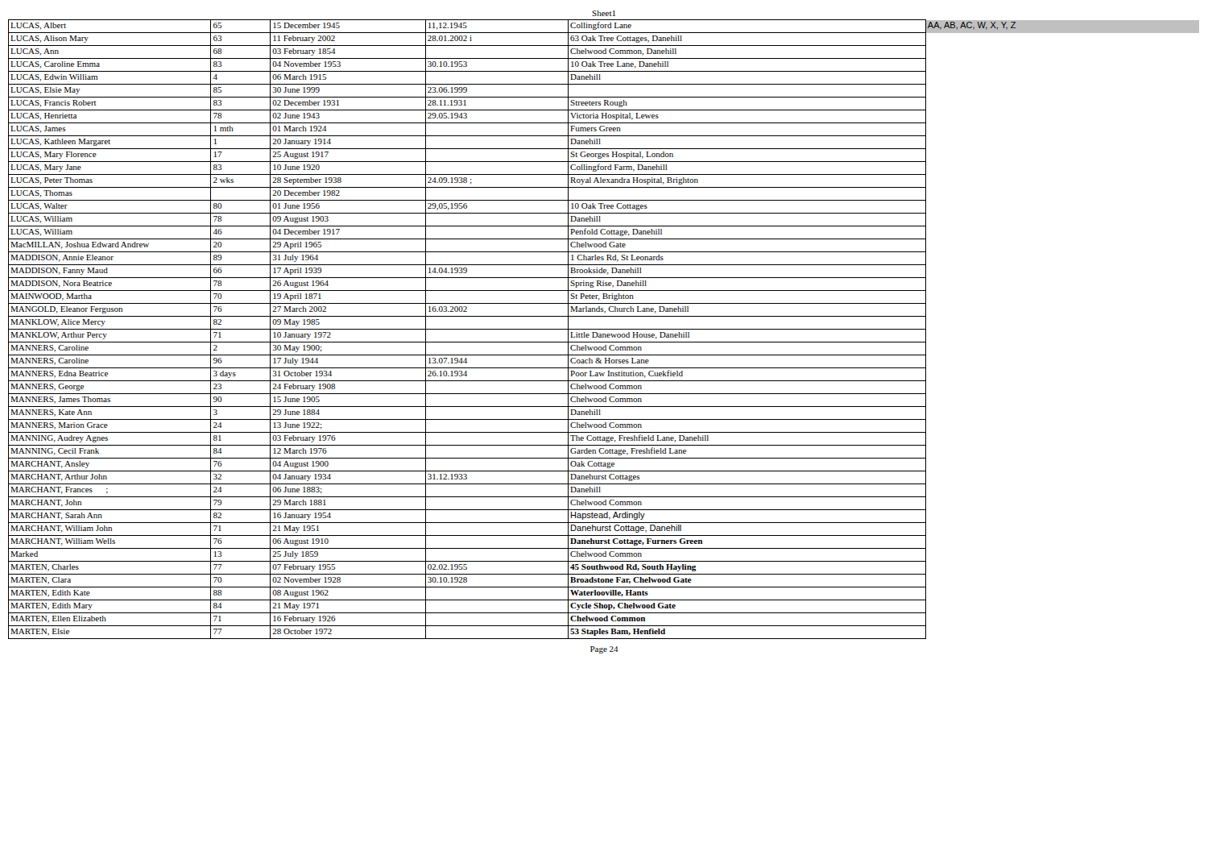Sheet1
| LUCAS, Albert | 65 | 15 December 1945 | 11,12.1945 | Collingford Lane | AA, AB, AC, W, X, Y, Z |
| LUCAS, Alison Mary | 63 | 11 February 2002 | 28.01.2002 i | 63 Oak Tree Cottages, Danehill | |
| LUCAS, Ann | 68 | 03 February 1854 | | Chelwood Common, Danehill | |
| LUCAS, Caroline Emma | 83 | 04 November 1953 | 30.10.1953 | 10 Oak Tree Lane, Danehill | |
| LUCAS, Edwin William | 4 | 06 March 1915 | | Danehill | |
| LUCAS, Elsie May | 85 | 30 June 1999 | 23.06.1999 | | |
| LUCAS, Francis Robert | 83 | 02 December 1931 | 28.11.1931 | Streeters Rough | |
| LUCAS, Henrietta | 78 | 02 June 1943 | 29.05.1943 | Victoria Hospital, Lewes | |
| LUCAS, James | 1 mth | 01 March 1924 | | Fumers Green | |
| LUCAS, Kathleen Margaret | 1 | 20 January 1914 | | Danehill | |
| LUCAS, Mary Florence | 17 | 25 August 1917 | | St Georges Hospital, London | |
| LUCAS, Mary Jane | 83 | 10 June 1920 | | Collingford Farm, Danehill | |
| LUCAS, Peter Thomas | 2 wks | 28 September 1938 | 24.09.1938 ; | Royal Alexandra Hospital, Brighton | |
| LUCAS, Thomas | | 20 December 1982 | | | |
| LUCAS, Walter | 80 | 01 June 1956 | 29,05,1956 | 10 Oak Tree Cottages | |
| LUCAS, William | 78 | 09 August 1903 | | Danehill | |
| LUCAS, William | 46 | 04 December 1917 | | Penfold Cottage, Danehill | |
| MacMILLAN, Joshua Edward Andrew | 20 | 29 April 1965 | | Chelwood Gate | |
| MADDISON, Annie Eleanor | 89 | 31 July 1964 | | 1 Charles Rd, St Leonards | |
| MADDISON, Fanny Maud | 66 | 17 April 1939 | 14.04.1939 | Brookside, Danehill | |
| MADDISON, Nora Beatrice | 78 | 26 August 1964 | | Spring Rise, Danehill | |
| MAINWOOD, Martha | 70 | 19 April 1871 | | St Peter, Brighton | |
| MANGOLD, Eleanor Ferguson | 76 | 27 March 2002 | 16.03.2002 | Marlands, Church Lane, Danehill | |
| MANKLOW, Alice Mercy | 82 | 09 May 1985 | | | |
| MANKLOW, Arthur Percy | 71 | 10 January 1972 | | Little Danewood House, Danehill | |
| MANNERS, Caroline | 2 | 30 May 1900; | | Chelwood Common | |
| MANNERS, Caroline | 96 | 17 July 1944 | 13.07.1944 | Coach & Horses Lane | |
| MANNERS, Edna Beatrice | 3 days | 31 October 1934 | 26.10.1934 | Poor Law Institution, Cuekfield | |
| MANNERS, George | 23 | 24 February 1908 | | Chelwood Common | |
| MANNERS, James Thomas | 90 | 15 June 1905 | | Chelwood Common | |
| MANNERS, Kate Ann | 3 | 29 June 1884 | | Danehill | |
| MANNERS, Marion Grace | 24 | 13 June 1922; | | Chelwood Common | |
| MANNING, Audrey Agnes | 81 | 03 February 1976 | | The Cottage, Freshfield Lane, Danehill | |
| MANNING, Cecil Frank | 84 | 12 March 1976 | | Garden Cottage, Freshfield Lane | |
| MARCHANT, Ansley | 76 | 04 August 1900 | | Oak Cottage | |
| MARCHANT, Arthur John | 32 | 04 January 1934 | 31.12.1933 | Danehurst Cottages | |
| MARCHANT, Frances ; | 24 | 06 June 1883; | | Danehill | |
| MARCHANT, John | 79 | 29 March 1881 | | Chelwood Common | |
| MARCHANT, Sarah Ann | 82 | 16 January 1954 | | Hapstead, Ardingly | |
| MARCHANT, William John | 71 | 21 May 1951 | | Danehurst Cottage, Danehill | |
| MARCHANT, William Wells | 76 | 06 August 1910 | | Danehurst Cottage, Furners Green | |
| Marked | 13 | 25 July 1859 | | Chelwood Common | |
| MARTEN, Charles | 77 | 07 February 1955 | 02.02.1955 | 45 Southwood Rd, South Hayling | |
| MARTEN, Clara | 70 | 02 November 1928 | 30.10.1928 | Broadstone Far, Chelwood Gate | |
| MARTEN, Edith Kate | 88 | 08 August 1962 | | Waterlooville, Hants | |
| MARTEN, Edith Mary | 84 | 21 May 1971 | | Cycle Shop, Chelwood Gate | |
| MARTEN, Ellen Elizabeth | 71 | 16 February 1926 | | Chelwood Common | |
| MARTEN, Elsie | 77 | 28 October 1972 | | 53 Staples Bam, Henfield | |
Page 24